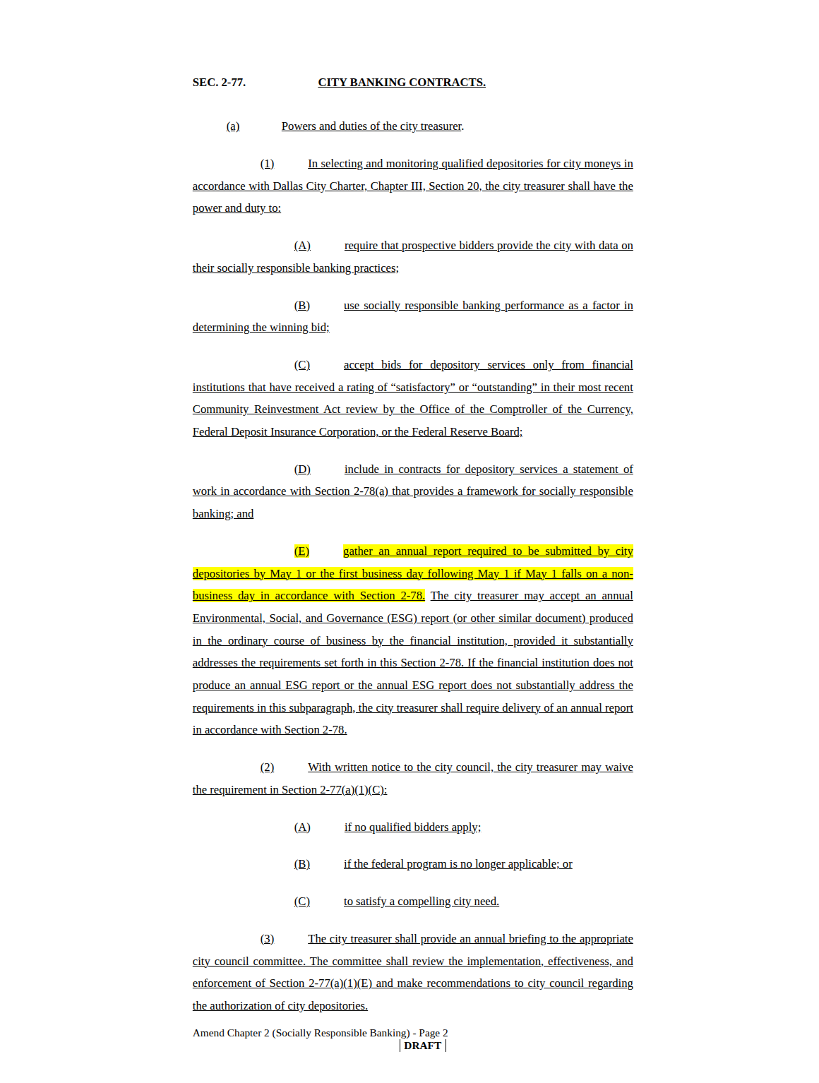SEC. 2-77. CITY BANKING CONTRACTS.
(a) Powers and duties of the city treasurer.
(1) In selecting and monitoring qualified depositories for city moneys in accordance with Dallas City Charter, Chapter III, Section 20, the city treasurer shall have the power and duty to:
(A) require that prospective bidders provide the city with data on their socially responsible banking practices;
(B) use socially responsible banking performance as a factor in determining the winning bid;
(C) accept bids for depository services only from financial institutions that have received a rating of “satisfactory” or “outstanding” in their most recent Community Reinvestment Act review by the Office of the Comptroller of the Currency, Federal Deposit Insurance Corporation, or the Federal Reserve Board;
(D) include in contracts for depository services a statement of work in accordance with Section 2-78(a) that provides a framework for socially responsible banking; and
(E) gather an annual report required to be submitted by city depositories by May 1 or the first business day following May 1 if May 1 falls on a non-business day in accordance with Section 2-78. The city treasurer may accept an annual Environmental, Social, and Governance (ESG) report (or other similar document) produced in the ordinary course of business by the financial institution, provided it substantially addresses the requirements set forth in this Section 2-78. If the financial institution does not produce an annual ESG report or the annual ESG report does not substantially address the requirements in this subparagraph, the city treasurer shall require delivery of an annual report in accordance with Section 2-78.
(2) With written notice to the city council, the city treasurer may waive the requirement in Section 2-77(a)(1)(C):
(A) if no qualified bidders apply;
(B) if the federal program is no longer applicable; or
(C) to satisfy a compelling city need.
(3) The city treasurer shall provide an annual briefing to the appropriate city council committee. The committee shall review the implementation, effectiveness, and enforcement of Section 2-77(a)(1)(E) and make recommendations to city council regarding the authorization of city depositories.
Amend Chapter 2 (Socially Responsible Banking) - Page 2 DRAFT